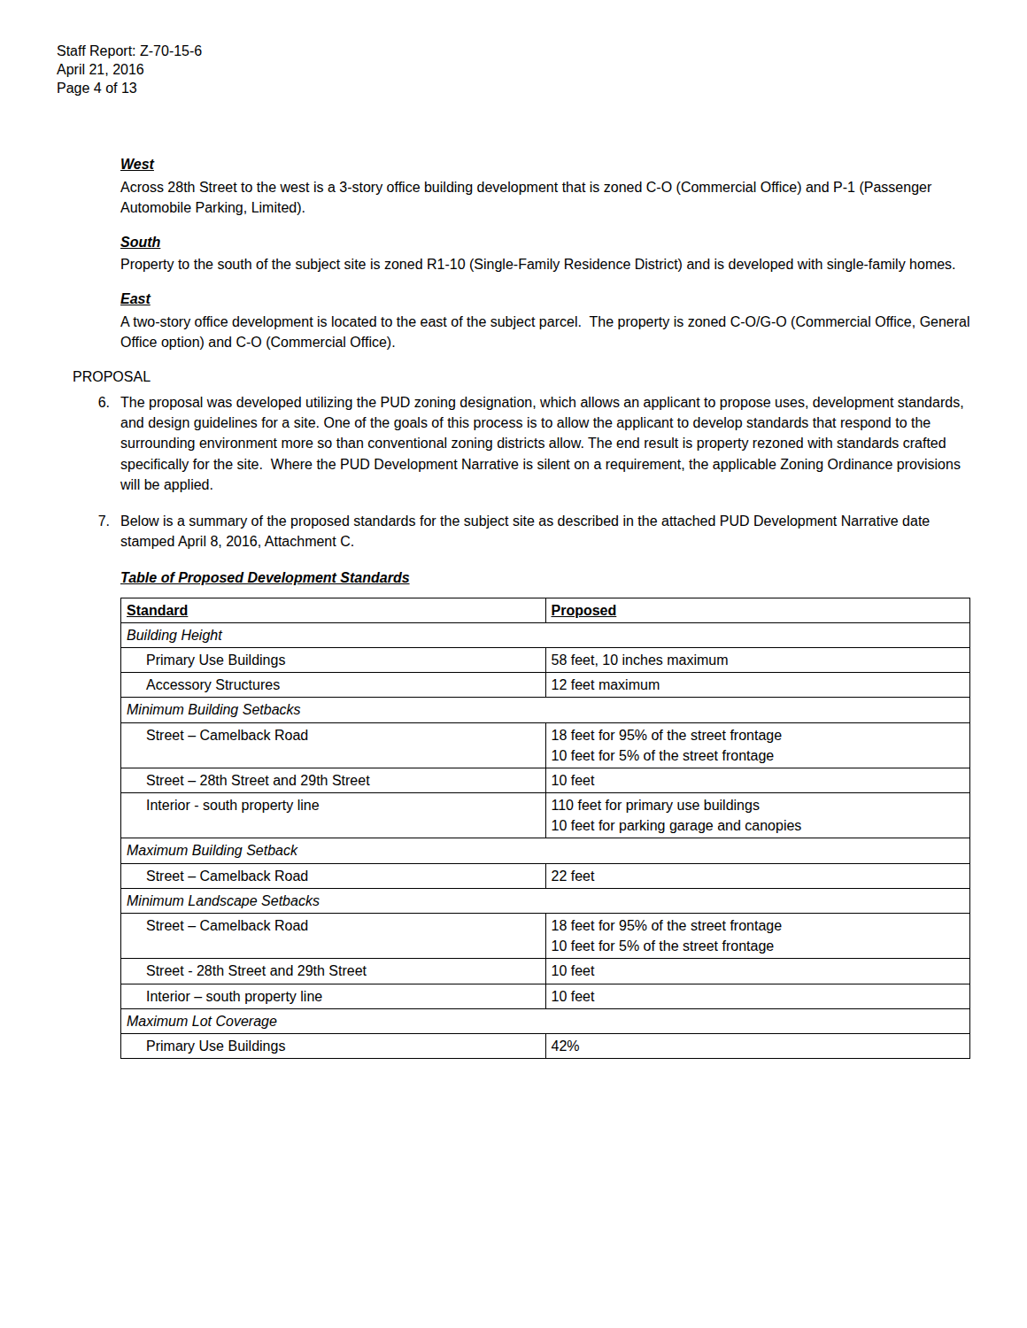Staff Report: Z-70-15-6
April 21, 2016
Page 4 of 13
West
Across 28th Street to the west is a 3-story office building development that is zoned C-O (Commercial Office) and P-1 (Passenger Automobile Parking, Limited).
South
Property to the south of the subject site is zoned R1-10 (Single-Family Residence District) and is developed with single-family homes.
East
A two-story office development is located to the east of the subject parcel. The property is zoned C-O/G-O (Commercial Office, General Office option) and C-O (Commercial Office).
PROPOSAL
6. The proposal was developed utilizing the PUD zoning designation, which allows an applicant to propose uses, development standards, and design guidelines for a site. One of the goals of this process is to allow the applicant to develop standards that respond to the surrounding environment more so than conventional zoning districts allow. The end result is property rezoned with standards crafted specifically for the site. Where the PUD Development Narrative is silent on a requirement, the applicable Zoning Ordinance provisions will be applied.
7. Below is a summary of the proposed standards for the subject site as described in the attached PUD Development Narrative date stamped April 8, 2016, Attachment C.
Table of Proposed Development Standards
| Standard | Proposed |
| --- | --- |
| Building Height | |
| Primary Use Buildings | 58 feet, 10 inches maximum |
| Accessory Structures | 12 feet maximum |
| Minimum Building Setbacks | |
| Street – Camelback Road | 18 feet for 95% of the street frontage 10 feet for 5% of the street frontage |
| Street – 28th Street and 29th Street | 10 feet |
| Interior - south property line | 110 feet for primary use buildings 10 feet for parking garage and canopies |
| Maximum Building Setback | |
| Street – Camelback Road | 22 feet |
| Minimum Landscape Setbacks | |
| Street – Camelback Road | 18 feet for 95% of the street frontage 10 feet for 5% of the street frontage |
| Street - 28th Street and 29th Street | 10 feet |
| Interior – south property line | 10 feet |
| Maximum Lot Coverage | |
| Primary Use Buildings | 42% |